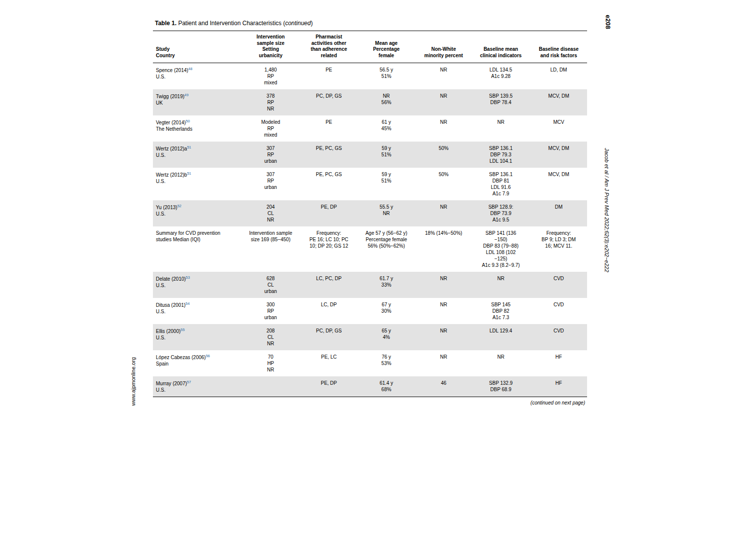e208
Jacob et al / Am J Prev Med 2022;62(3):e202−e222
www.ajpmonline.org
Table 1. Patient and Intervention Characteristics (continued)
| Study Country | Intervention sample size Setting urbanicity | Pharmacist activities other than adherence related | Mean age Percentage female | Non-White minority percent | Baseline mean clinical indicators | Baseline disease and risk factors |
| --- | --- | --- | --- | --- | --- | --- |
| Spence (2014) 48 U.S. | 1,480 RP mixed | PE | 56.5 y 51% | NR | LDL 134.5 A1c 9.28 | LD, DM |
| Twigg (2019) 49 UK | 378 RP NR | PC, DP, GS | NR 56% | NR | SBP 139.5 DBP 78.4 | MCV, DM |
| Vegter (2014) 50 The Netherlands | Modeled RP mixed | PE | 61 y 45% | NR | NR | MCV |
| Wertz (2012)a 51 U.S. | 307 RP urban | PE, PC, GS | 59 y 51% | 50% | SBP 136.1 DBP 79.3 LDL 104.1 | MCV, DM |
| Wertz (2012)b 51 U.S. | 307 RP urban | PE, PC, GS | 59 y 51% | 50% | SBP 136.1 DBP 81 LDL 91.6 A1c 7.9 | MCV, DM |
| Yu (2013) 52 U.S. | 204 CL NR | PE, DP | 55.5 y NR | NR | SBP 128.9: DBP 73.9 A1c 9.5 | DM |
| Summary for CVD prevention studies Median (IQI) | Intervention sample size 169 (85−450) | Frequency: PE 16; LC 10; PC 10; DP 20; GS 12 | Age 57 y (56−62 y) Percentage female 56% (50%−62%) | 18% (14%−50%) | SBP 141 (136 −150) DBP 83 (79−88) LDL 108 (102 −125) A1c 9.3 (8.2−9.7) | Frequency: BP 9; LD 3; DM 16; MCV 11. |
| Delate (2010) 53 U.S. | 628 CL urban | LC, PC, DP | 61.7 y 33% | NR | NR | CVD |
| Ditusa (2001) 54 U.S. | 300 RP urban | LC, DP | 67 y 30% | NR | SBP 145 DBP 82 A1c 7.3 | CVD |
| Ellis (2000) 55 U.S. | 208 CL NR | PC, DP, GS | 65 y 4% | NR | LDL 129.4 | CVD |
| López Cabezas (2006) 56 Spain | 70 HP NR | PE, LC | 76 y 53% | NR | NR | HF |
| Murray (2007) 57 U.S. | | PE, DP | 61.4 y 68% | 46 | SBP 132.9 DBP 68.9 | HF |
(continued on next page)